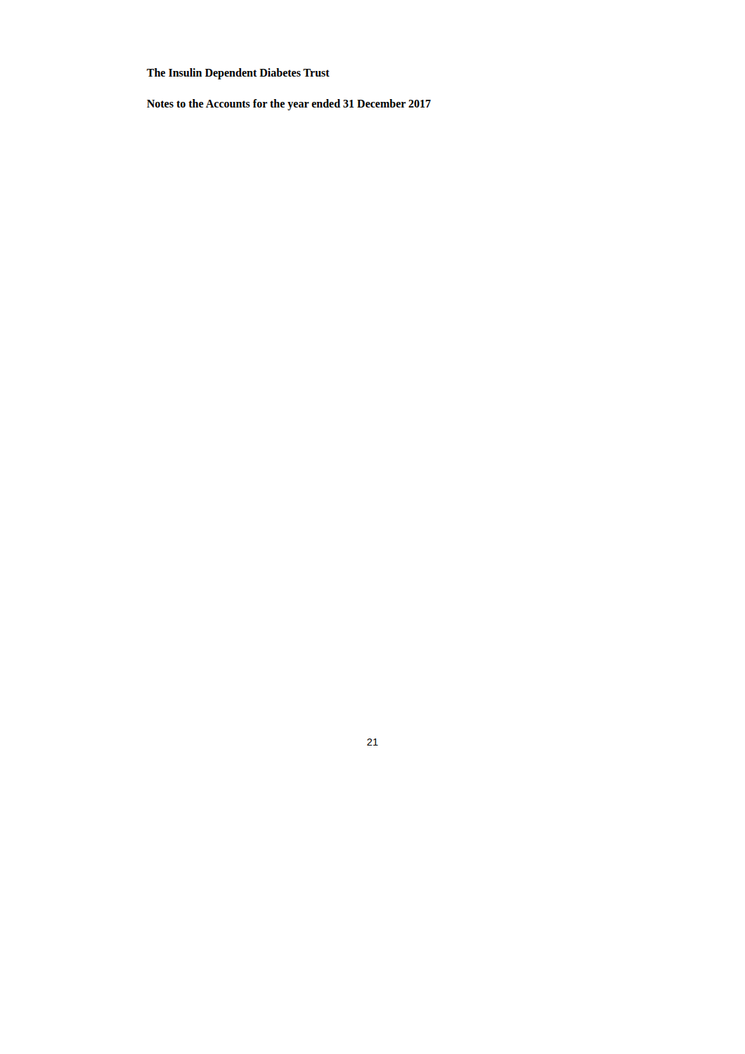The Insulin Dependent Diabetes Trust
Notes to the Accounts for the year ended 31 December 2017
21